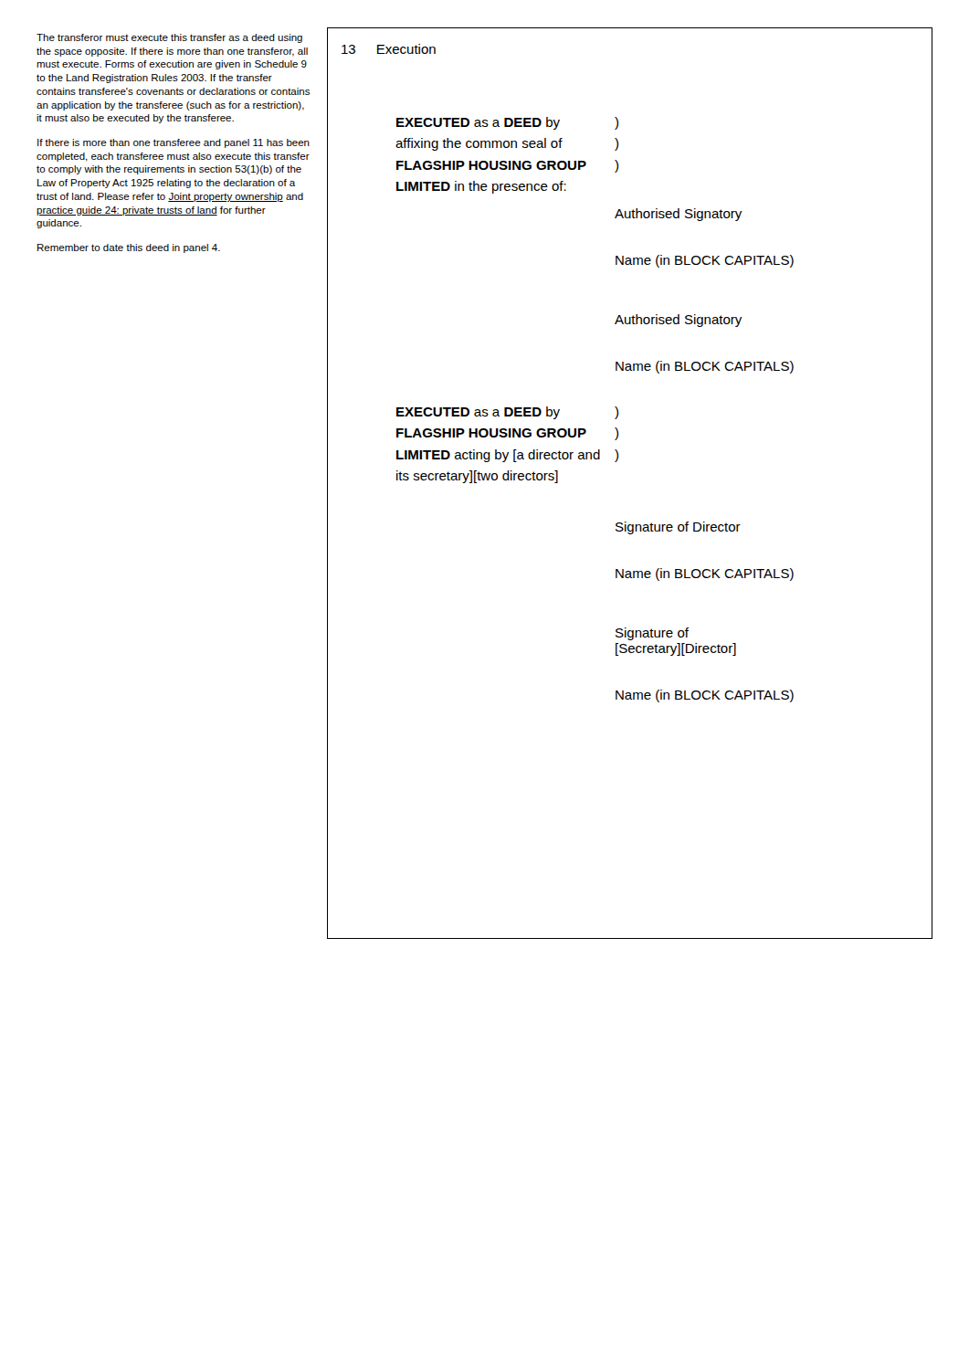The transferor must execute this transfer as a deed using the space opposite. If there is more than one transferor, all must execute. Forms of execution are given in Schedule 9 to the Land Registration Rules 2003. If the transfer contains transferee's covenants or declarations or contains an application by the transferee (such as for a restriction), it must also be executed by the transferee.
If there is more than one transferee and panel 11 has been completed, each transferee must also execute this transfer to comply with the requirements in section 53(1)(b) of the Law of Property Act 1925 relating to the declaration of a trust of land. Please refer to Joint property ownership and practice guide 24: private trusts of land for further guidance.
Remember to date this deed in panel 4.
13 Execution
EXECUTED as a DEED by affixing the common seal of FLAGSHIP HOUSING GROUP LIMITED in the presence of:
) ) )
Authorised Signatory
Name (in BLOCK CAPITALS)
Authorised Signatory
Name (in BLOCK CAPITALS)
EXECUTED as a DEED by FLAGSHIP HOUSING GROUP LIMITED acting by [a director and its secretary][two directors]
) ) )
Signature of Director
Name (in BLOCK CAPITALS)
Signature of
[Secretary][Director]
Name (in BLOCK CAPITALS)